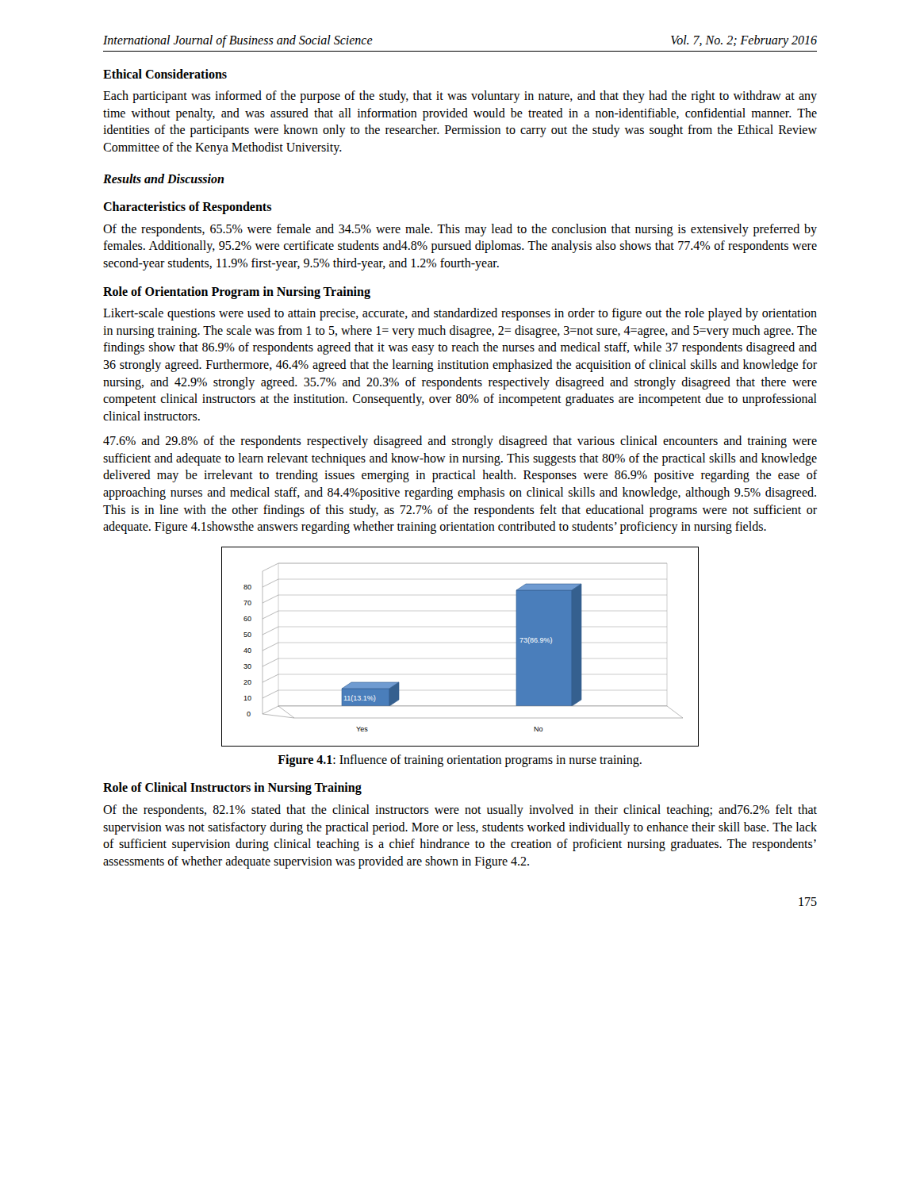International Journal of Business and Social Science Vol. 7, No. 2; February 2016
Ethical Considerations
Each participant was informed of the purpose of the study, that it was voluntary in nature, and that they had the right to withdraw at any time without penalty, and was assured that all information provided would be treated in a non-identifiable, confidential manner. The identities of the participants were known only to the researcher. Permission to carry out the study was sought from the Ethical Review Committee of the Kenya Methodist University.
Results and Discussion
Characteristics of Respondents
Of the respondents, 65.5% were female and 34.5% were male. This may lead to the conclusion that nursing is extensively preferred by females. Additionally, 95.2% were certificate students and4.8% pursued diplomas. The analysis also shows that 77.4% of respondents were second-year students, 11.9% first-year, 9.5% third-year, and 1.2% fourth-year.
Role of Orientation Program in Nursing Training
Likert-scale questions were used to attain precise, accurate, and standardized responses in order to figure out the role played by orientation in nursing training. The scale was from 1 to 5, where 1= very much disagree, 2= disagree, 3=not sure, 4=agree, and 5=very much agree. The findings show that 86.9% of respondents agreed that it was easy to reach the nurses and medical staff, while 37 respondents disagreed and 36 strongly agreed. Furthermore, 46.4% agreed that the learning institution emphasized the acquisition of clinical skills and knowledge for nursing, and 42.9% strongly agreed. 35.7% and 20.3% of respondents respectively disagreed and strongly disagreed that there were competent clinical instructors at the institution. Consequently, over 80% of incompetent graduates are incompetent due to unprofessional clinical instructors.
47.6% and 29.8% of the respondents respectively disagreed and strongly disagreed that various clinical encounters and training were sufficient and adequate to learn relevant techniques and know-how in nursing. This suggests that 80% of the practical skills and knowledge delivered may be irrelevant to trending issues emerging in practical health. Responses were 86.9% positive regarding the ease of approaching nurses and medical staff, and 84.4%positive regarding emphasis on clinical skills and knowledge, although 9.5% disagreed. This is in line with the other findings of this study, as 72.7% of the respondents felt that educational programs were not sufficient or adequate. Figure 4.1showsthe answers regarding whether training orientation contributed to students’ proficiency in nursing fields.
0 10 20 30 40 50 60 70 80 11(13.1%) 73(86.9%) Yes No
Figure 4.1: Influence of training orientation programs in nurse training.
Role of Clinical Instructors in Nursing Training
Of the respondents, 82.1% stated that the clinical instructors were not usually involved in their clinical teaching; and76.2% felt that supervision was not satisfactory during the practical period. More or less, students worked individually to enhance their skill base. The lack of sufficient supervision during clinical teaching is a chief hindrance to the creation of proficient nursing graduates. The respondents’ assessments of whether adequate supervision was provided are shown in Figure 4.2.
175